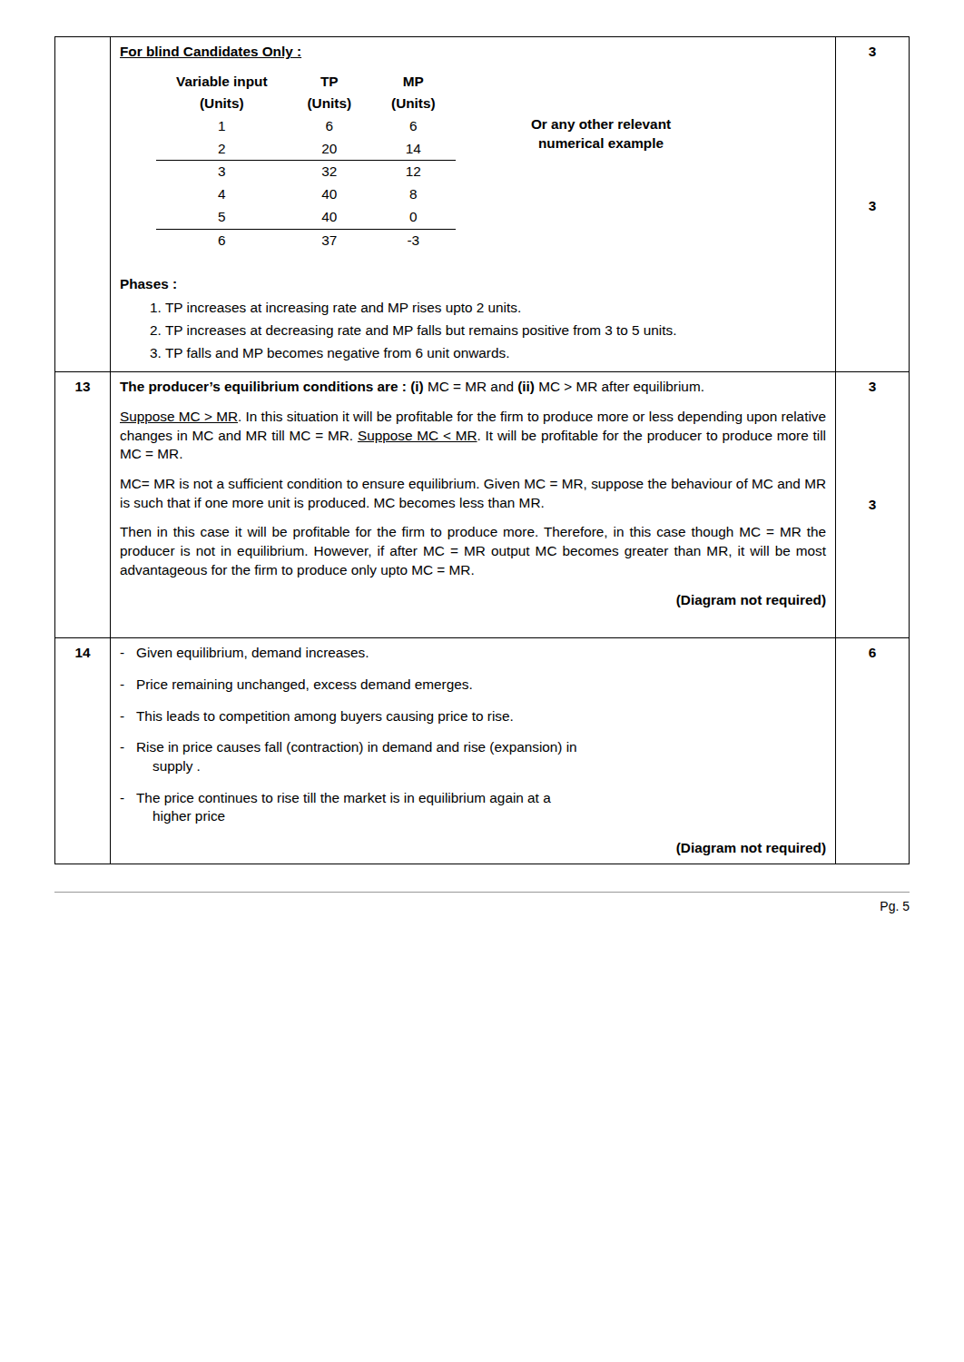| | For blind Candidates Only : / Variable input / TP / MP / / / --- / --- / --- / --- / / (Units) / (Units) / (Units) / / 1 / 6 / 6 / / 2 / 20 / 14 / / 3 / 32 / 12 / / 4 / 40 / 8 / / 5 / 40 / 0 / / 6 / 37 / -3 / / Or any other relevant numerical example Phases : TP increases at increasing rate and MP rises upto 2 units. TP increases at decreasing rate and MP falls but remains positive from 3 to 5 units. TP falls and MP becomes negative from 6 unit onwards. | 3 3 |
| 13 | The producer’s equilibrium conditions are : (i) MC = MR and (ii) MC > MR after equilibrium. Suppose MC > MR . In this situation it will be profitable for the firm to produce more or less depending upon relative changes in MC and MR till MC = MR. Suppose MC < MR . It will be profitable for the producer to produce more till MC = MR. MC= MR is not a sufficient condition to ensure equilibrium. Given MC = MR, suppose the behaviour of MC and MR is such that if one more unit is produced. MC becomes less than MR. Then in this case it will be profitable for the firm to produce more. Therefore, in this case though MC = MR the producer is not in equilibrium. However, if after MC = MR output MC becomes greater than MR, it will be most advantageous for the firm to produce only upto MC = MR. (Diagram not required) | 3 3 |
| 14 | Given equilibrium, demand increases. Price remaining unchanged, excess demand emerges. This leads to competition among buyers causing price to rise. Rise in price causes fall (contraction) in demand and rise (expansion) in supply . The price continues to rise till the market is in equilibrium again at a higher price (Diagram not required) | 6 |
Pg. 5